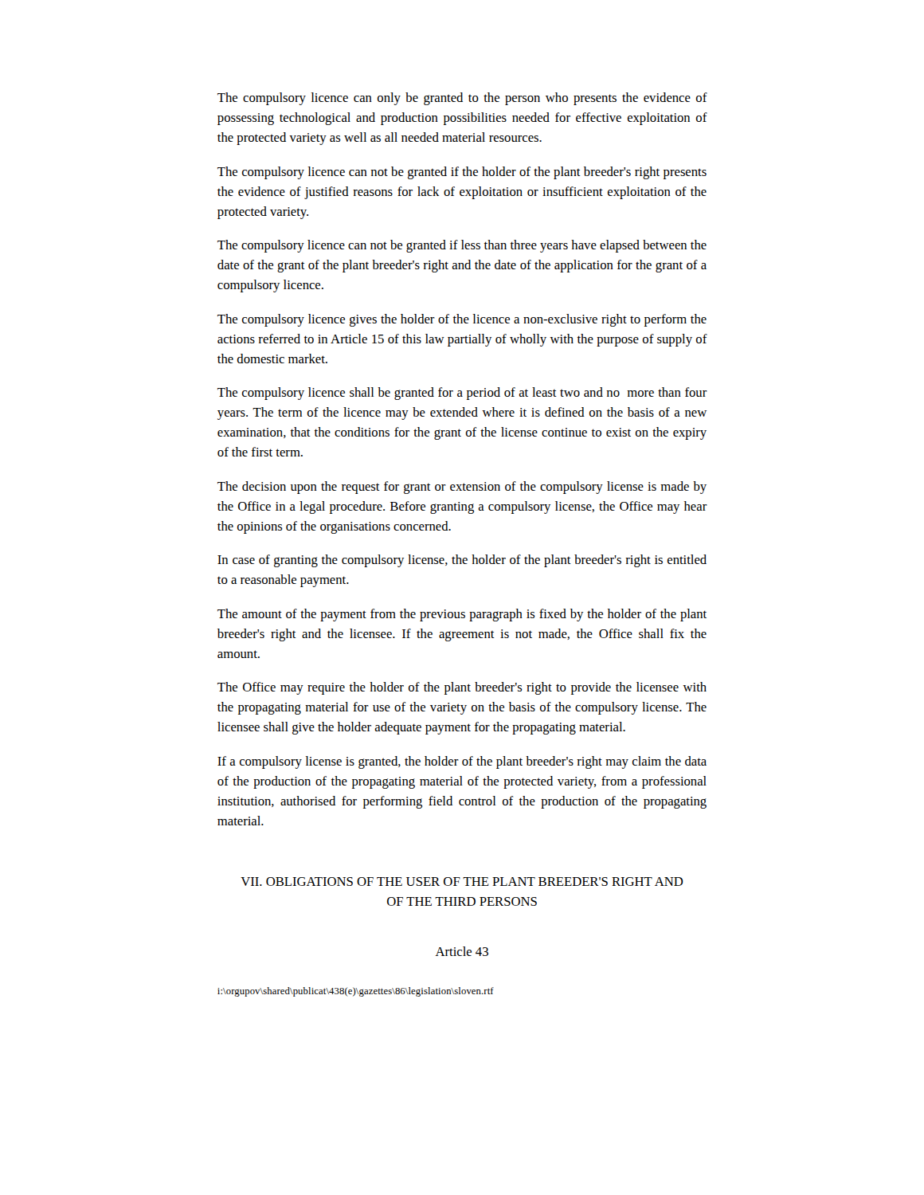The compulsory licence can only be granted to the person who presents the evidence of possessing technological and production possibilities needed for effective exploitation of the protected variety as well as all needed material resources.
The compulsory licence can not be granted if the holder of the plant breeder's right presents the evidence of justified reasons for lack of exploitation or insufficient exploitation of the protected variety.
The compulsory licence can not be granted if less than three years have elapsed between the date of the grant of the plant breeder's right and the date of the application for the grant of a compulsory licence.
The compulsory licence gives the holder of the licence a non-exclusive right to perform the actions referred to in Article 15 of this law partially of wholly with the purpose of supply of the domestic market.
The compulsory licence shall be granted for a period of at least two and no more than four years. The term of the licence may be extended where it is defined on the basis of a new examination, that the conditions for the grant of the license continue to exist on the expiry of the first term.
The decision upon the request for grant or extension of the compulsory license is made by the Office in a legal procedure. Before granting a compulsory license, the Office may hear the opinions of the organisations concerned.
In case of granting the compulsory license, the holder of the plant breeder's right is entitled to a reasonable payment.
The amount of the payment from the previous paragraph is fixed by the holder of the plant breeder's right and the licensee. If the agreement is not made, the Office shall fix the amount.
The Office may require the holder of the plant breeder's right to provide the licensee with the propagating material for use of the variety on the basis of the compulsory license. The licensee shall give the holder adequate payment for the propagating material.
If a compulsory license is granted, the holder of the plant breeder's right may claim the data of the production of the propagating material of the protected variety, from a professional institution, authorised for performing field control of the production of the propagating material.
VII. OBLIGATIONS OF THE USER OF THE PLANT BREEDER'S RIGHT AND OF THE THIRD PERSONS
Article 43
i:\orgupov\shared\publicat\438(e)\gazettes\86\legislation\sloven.rtf